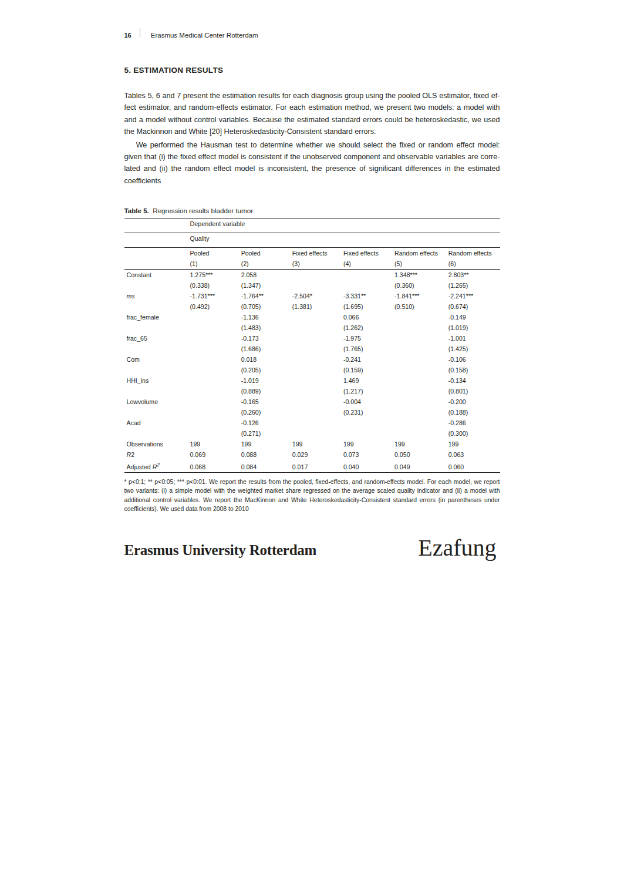16 Erasmus Medical Center Rotterdam
5. ESTIMATION RESULTS
Tables 5, 6 and 7 present the estimation results for each diagnosis group using the pooled OLS estimator, fixed effect estimator, and random-effects estimator. For each estimation method, we present two models: a model with and a model without control variables. Because the estimated standard errors could be heteroskedastic, we used the Mackinnon and White [20] Heteroskedasticity-Consistent standard errors.
We performed the Hausman test to determine whether we should select the fixed or random effect model: given that (i) the fixed effect model is consistent if the unobserved component and observable variables are correlated and (ii) the random effect model is inconsistent, the presence of significant differences in the estimated coefficients
Table 5. Regression results bladder tumor
| | Dependent variable |
| | Quality |
| | Pooled | Pooled | Fixed effects | Fixed effects | Random effects | Random effects |
| | (1) | (2) | (3) | (4) | (5) | (6) |
| Constant | 1.275*** | 2.058 | | | 1.348*** | 2.803** |
| | (0.338) | (1.347) | | | (0.360) | (1.265) |
| ms | -1.731*** | -1.764** | -2.504* | -3.331** | -1.841*** | -2.241*** |
| | (0.492) | (0.705) | (1.381) | (1.695) | (0.510) | (0.674) |
| frac_female | | -1.136 | | 0.066 | | -0.149 |
| | | (1.483) | | (1.262) | | (1.019) |
| frac_65 | | -0.173 | | -1.975 | | -1.001 |
| | | (1.686) | | (1.765) | | (1.425) |
| Com | | 0.018 | | -0.241 | | -0.106 |
| | | (0.205) | | (0.159) | | (0.158) |
| HHI_ins | | -1.019 | | 1.469 | | -0.134 |
| | | (0.889) | | (1.217) | | (0.801) |
| Lowvolume | | -0.165 | | -0.004 | | -0.200 |
| | | (0.260) | | (0.231) | | (0.188) |
| Acad | | -0.126 | | | | -0.286 |
| | | (0.271) | | | | (0.300) |
| Observations | 199 | 199 | 199 | 199 | 199 | 199 |
| R 2 | 0.069 | 0.088 | 0.029 | 0.073 | 0.050 | 0.063 |
| Adjusted R 2 | 0.068 | 0.084 | 0.017 | 0.040 | 0.049 | 0.060 |
* p<0:1; ** p<0:05; *** p<0:01. We report the results from the pooled, fixed-effects, and random-effects model. For each model, we report two variants: (i) a simple model with the weighted market share regressed on the average scaled quality indicator and (ii) a model with additional control variables. We report the MacKinnon and White Heteroskedasticity-Consistent standard errors (in parentheses under coefficients). We used data from 2008 to 2010
Erasmus University Rotterdam
Ezafung